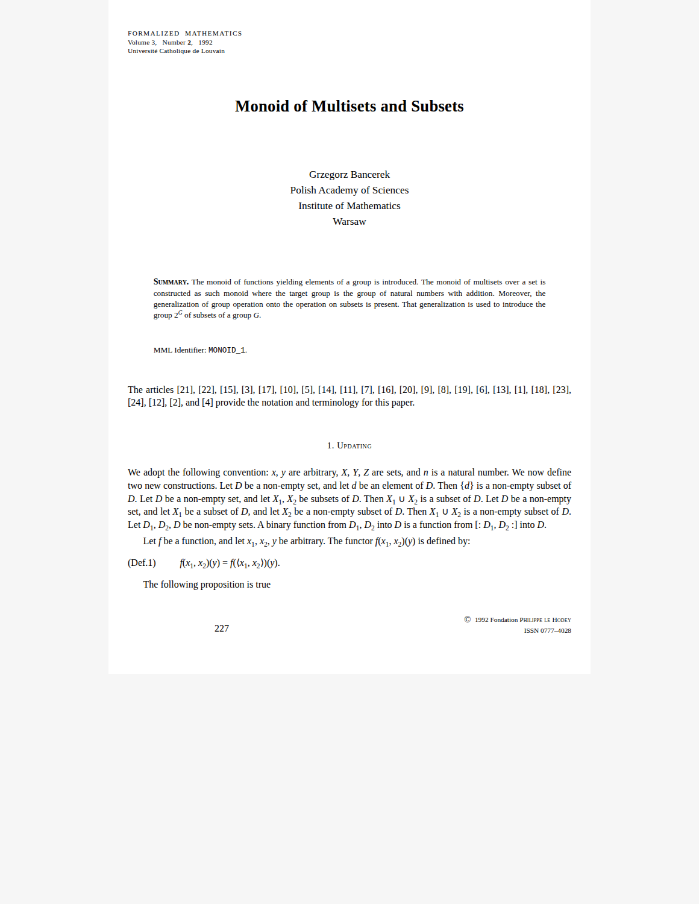FORMALIZED MATHEMATICS
Volume 3, Number 2, 1992
Université Catholique de Louvain
Monoid of Multisets and Subsets
Grzegorz Bancerek
Polish Academy of Sciences
Institute of Mathematics
Warsaw
Summary. The monoid of functions yielding elements of a group is introduced. The monoid of multisets over a set is constructed as such monoid where the target group is the group of natural numbers with addition. Moreover, the generalization of group operation onto the operation on subsets is present. That generalization is used to introduce the group 2G of subsets of a group G.
MML Identifier: MONOID_1.
The articles [21], [22], [15], [3], [17], [10], [5], [14], [11], [7], [16], [20], [9], [8], [19], [6], [13], [1], [18], [23], [24], [12], [2], and [4] provide the notation and terminology for this paper.
1. Updating
We adopt the following convention: x, y are arbitrary, X, Y, Z are sets, and n is a natural number. We now define two new constructions. Let D be a non-empty set, and let d be an element of D. Then {d} is a non-empty subset of D. Let D be a non-empty set, and let X1, X2 be subsets of D. Then X1 ∪ X2 is a subset of D. Let D be a non-empty set, and let X1 be a subset of D, and let X2 be a non-empty subset of D. Then X1 ∪ X2 is a non-empty subset of D. Let D1, D2, D be non-empty sets. A binary function from D1, D2 into D is a function from [: D1, D2 :] into D.
Let f be a function, and let x1, x2, y be arbitrary. The functor f(x1, x2)(y) is defined by:
(Def.1)
f(x1, x2)(y) = f(⟨x1, x2⟩)(y).
The following proposition is true
227
© 1992 Fondation Philippe le Hodey
ISSN 0777–4028